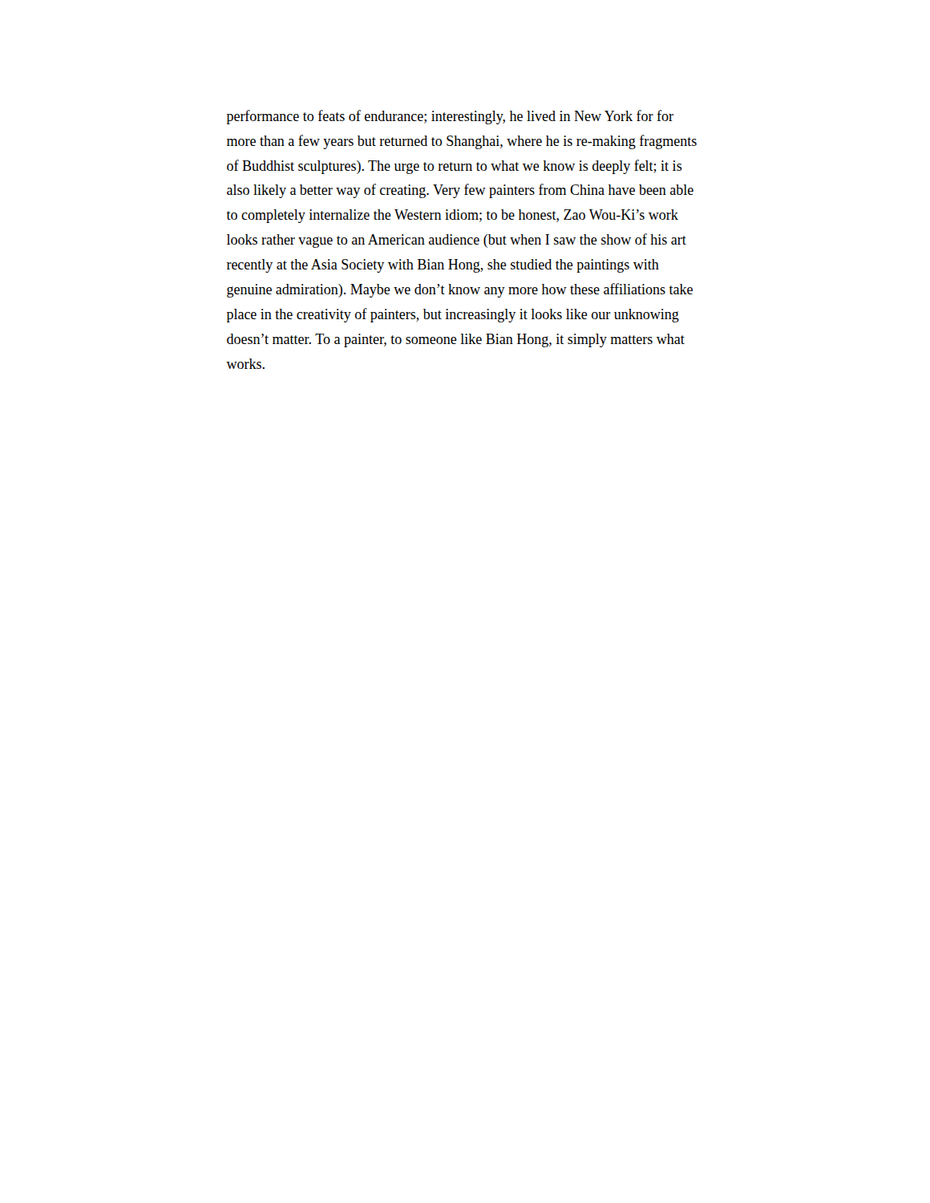performance to feats of endurance; interestingly, he lived in New York for for more than a few years but returned to Shanghai, where he is re-making fragments of Buddhist sculptures). The urge to return to what we know is deeply felt; it is also likely a better way of creating. Very few painters from China have been able to completely internalize the Western idiom; to be honest, Zao Wou-Ki’s work looks rather vague to an American audience (but when I saw the show of his art recently at the Asia Society with Bian Hong, she studied the paintings with genuine admiration). Maybe we don’t know any more how these affiliations take place in the creativity of painters, but increasingly it looks like our unknowing doesn’t matter. To a painter, to someone like Bian Hong, it simply matters what works.